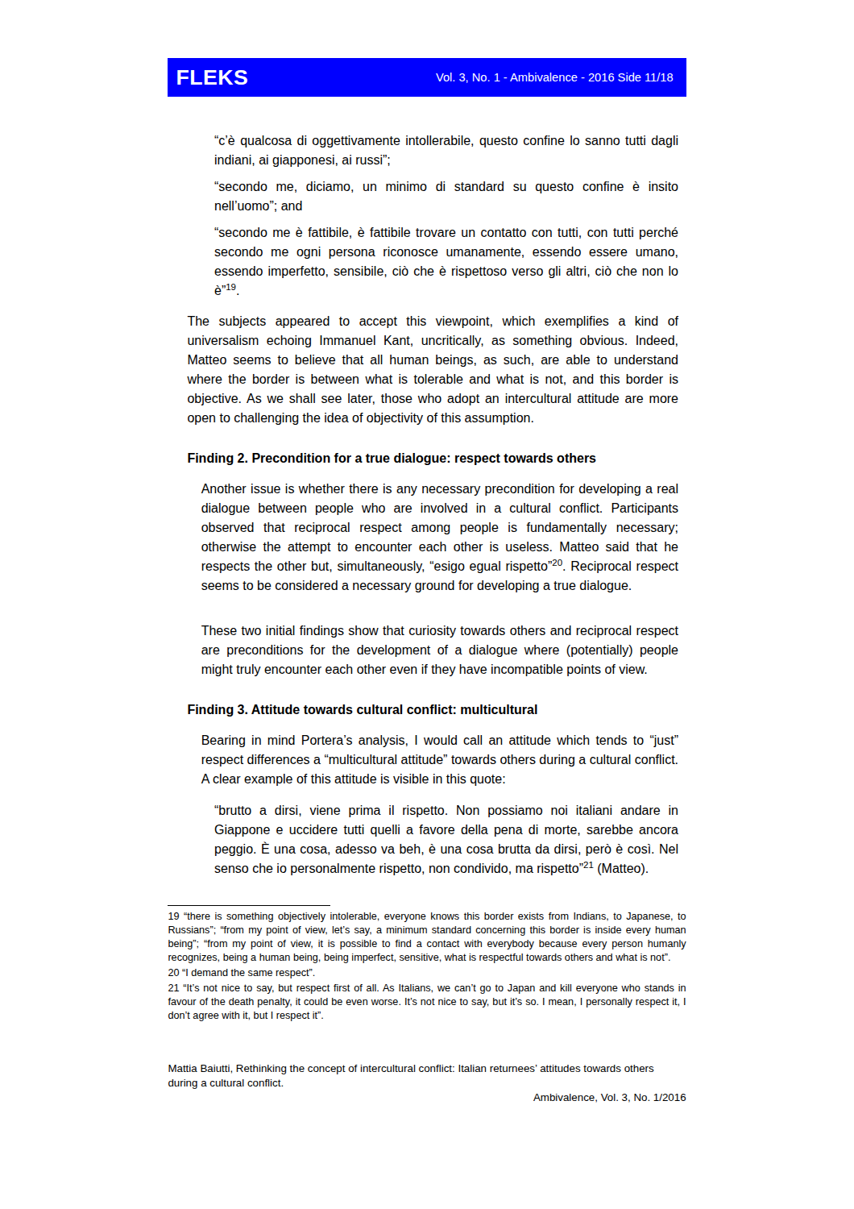FLEKS Vol. 3, No. 1 - Ambivalence - 2016 Side 11/18
“c’è qualcosa di oggettivamente intollerabile, questo confine lo sanno tutti dagli indiani, ai giapponesi, ai russi”;
“secondo me, diciamo, un minimo di standard su questo confine è insito nell’uomo”; and
“secondo me è fattibile, è fattibile trovare un contatto con tutti, con tutti perché secondo me ogni persona riconosce umanamente, essendo essere umano, essendo imperfetto, sensibile, ciò che è rispettoso verso gli altri, ciò che non lo è”19.
The subjects appeared to accept this viewpoint, which exemplifies a kind of universalism echoing Immanuel Kant, uncritically, as something obvious. Indeed, Matteo seems to believe that all human beings, as such, are able to understand where the border is between what is tolerable and what is not, and this border is objective. As we shall see later, those who adopt an intercultural attitude are more open to challenging the idea of objectivity of this assumption.
Finding 2. Precondition for a true dialogue: respect towards others
Another issue is whether there is any necessary precondition for developing a real dialogue between people who are involved in a cultural conflict. Participants observed that reciprocal respect among people is fundamentally necessary; otherwise the attempt to encounter each other is useless. Matteo said that he respects the other but, simultaneously, “esigo egual rispetto”20. Reciprocal respect seems to be considered a necessary ground for developing a true dialogue.
These two initial findings show that curiosity towards others and reciprocal respect are preconditions for the development of a dialogue where (potentially) people might truly encounter each other even if they have incompatible points of view.
Finding 3. Attitude towards cultural conflict: multicultural
Bearing in mind Portera’s analysis, I would call an attitude which tends to “just” respect differences a “multicultural attitude” towards others during a cultural conflict. A clear example of this attitude is visible in this quote:
“brutto a dirsi, viene prima il rispetto. Non possiamo noi italiani andare in Giappone e uccidere tutti quelli a favore della pena di morte, sarebbe ancora peggio. È una cosa, adesso va beh, è una cosa brutta da dirsi, però è così. Nel senso che io personalmente rispetto, non condivido, ma rispetto”21 (Matteo).
19 “there is something objectively intolerable, everyone knows this border exists from Indians, to Japanese, to Russians”; “from my point of view, let’s say, a minimum standard concerning this border is inside every human being”; “from my point of view, it is possible to find a contact with everybody because every person humanly recognizes, being a human being, being imperfect, sensitive, what is respectful towards others and what is not”.
20 “I demand the same respect”.
21 “It’s not nice to say, but respect first of all. As Italians, we can’t go to Japan and kill everyone who stands in favour of the death penalty, it could be even worse. It’s not nice to say, but it’s so. I mean, I personally respect it, I don’t agree with it, but I respect it”.
Mattia Baiutti, Rethinking the concept of intercultural conflict: Italian returnees’ attitudes towards others during a cultural conflict.
Ambivalence, Vol. 3, No. 1/2016